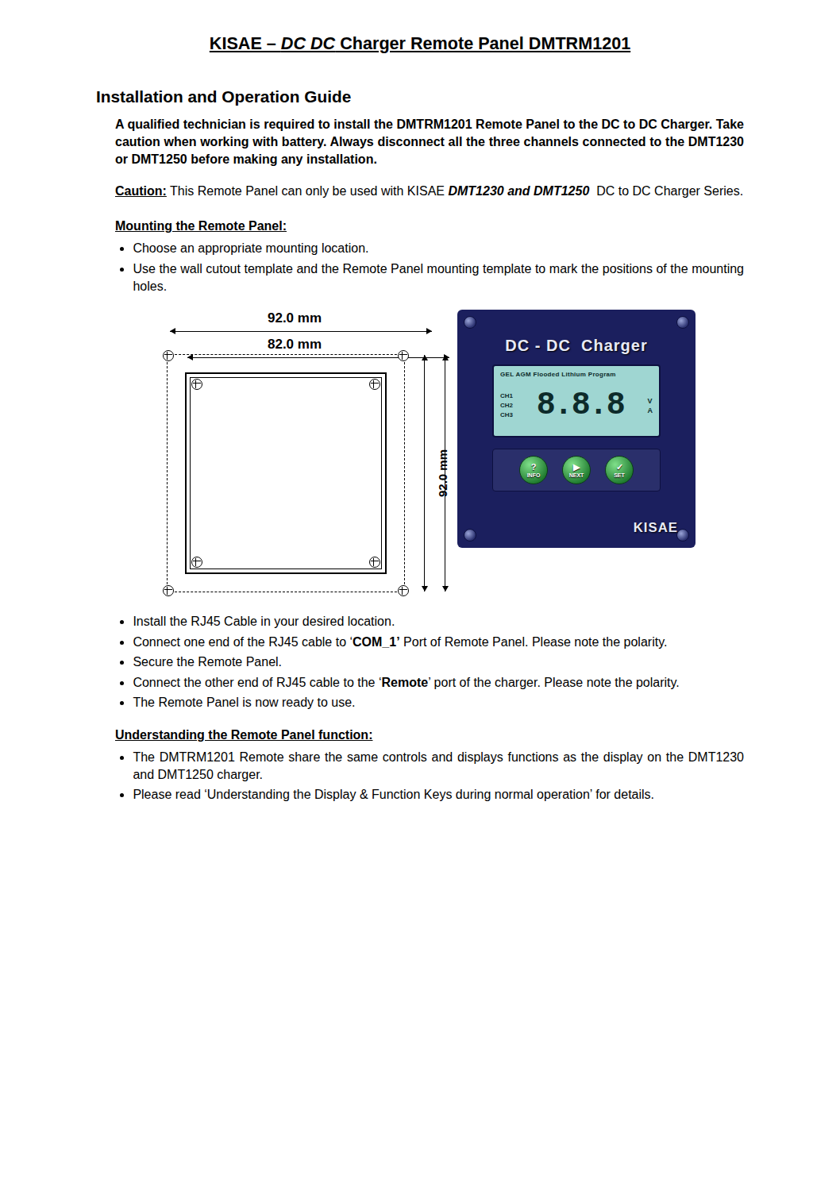KISAE – DC DC Charger Remote Panel DMTRM1201
Installation and Operation Guide
A qualified technician is required to install the DMTRM1201 Remote Panel to the DC to DC Charger. Take caution when working with battery. Always disconnect all the three channels connected to the DMT1230 or DMT1250 before making any installation.
Caution: This Remote Panel can only be used with KISAE DMT1230 and DMT1250 DC to DC Charger Series.
Mounting the Remote Panel:
Choose an appropriate mounting location.
Use the wall cutout template and the Remote Panel mounting template to mark the positions of the mounting holes.
92.0 mm
82.0 mm
92.0 mm
94.0 mm
DC - DC Charger
GEL AGM Flooded Lithium Program
CH1
CH2
CH3
8.8.8
V
A
?INFO
▶NEXT
✓SET
KISAE
Install the RJ45 Cable in your desired location.
Connect one end of the RJ45 cable to ‘COM_1’ Port of Remote Panel. Please note the polarity.
Secure the Remote Panel.
Connect the other end of RJ45 cable to the ‘Remote’ port of the charger. Please note the polarity.
The Remote Panel is now ready to use.
Understanding the Remote Panel function:
The DMTRM1201 Remote share the same controls and displays functions as the display on the DMT1230 and DMT1250 charger.
Please read ‘Understanding the Display & Function Keys during normal operation’ for details.